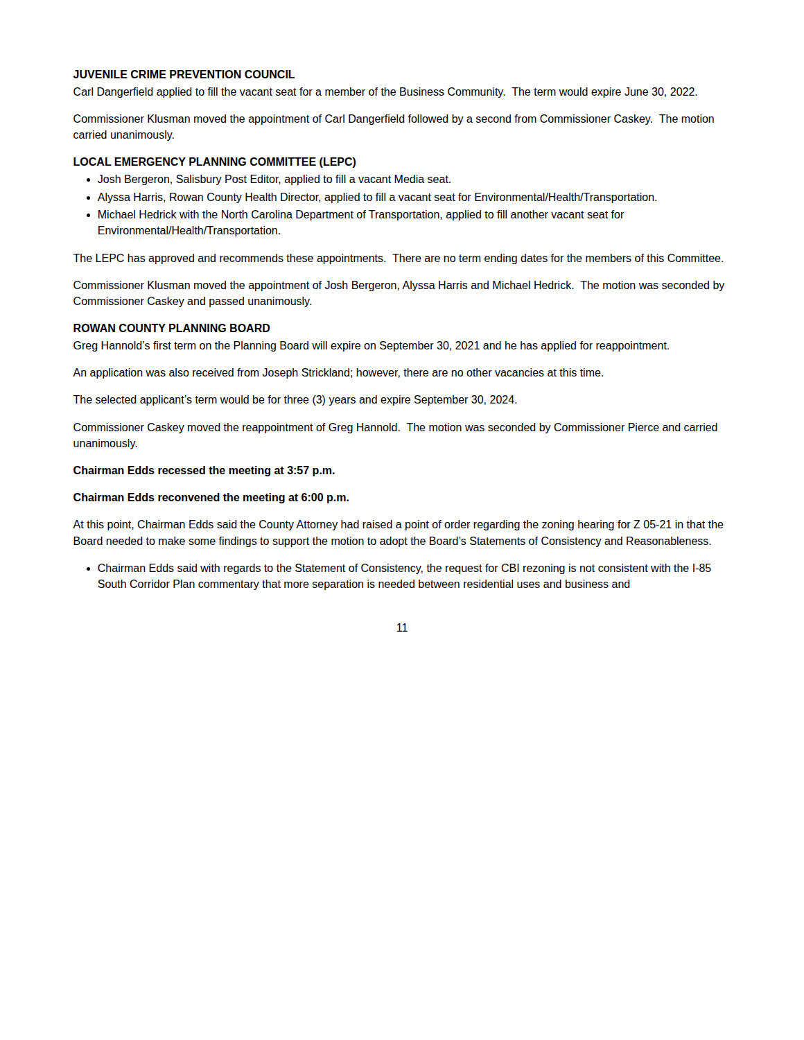JUVENILE CRIME PREVENTION COUNCIL
Carl Dangerfield applied to fill the vacant seat for a member of the Business Community. The term would expire June 30, 2022.
Commissioner Klusman moved the appointment of Carl Dangerfield followed by a second from Commissioner Caskey. The motion carried unanimously.
LOCAL EMERGENCY PLANNING COMMITTEE (LEPC)
Josh Bergeron, Salisbury Post Editor, applied to fill a vacant Media seat.
Alyssa Harris, Rowan County Health Director, applied to fill a vacant seat for Environmental/Health/Transportation.
Michael Hedrick with the North Carolina Department of Transportation, applied to fill another vacant seat for Environmental/Health/Transportation.
The LEPC has approved and recommends these appointments. There are no term ending dates for the members of this Committee.
Commissioner Klusman moved the appointment of Josh Bergeron, Alyssa Harris and Michael Hedrick. The motion was seconded by Commissioner Caskey and passed unanimously.
ROWAN COUNTY PLANNING BOARD
Greg Hannold’s first term on the Planning Board will expire on September 30, 2021 and he has applied for reappointment.
An application was also received from Joseph Strickland; however, there are no other vacancies at this time.
The selected applicant’s term would be for three (3) years and expire September 30, 2024.
Commissioner Caskey moved the reappointment of Greg Hannold. The motion was seconded by Commissioner Pierce and carried unanimously.
Chairman Edds recessed the meeting at 3:57 p.m.
Chairman Edds reconvened the meeting at 6:00 p.m.
At this point, Chairman Edds said the County Attorney had raised a point of order regarding the zoning hearing for Z 05-21 in that the Board needed to make some findings to support the motion to adopt the Board’s Statements of Consistency and Reasonableness.
Chairman Edds said with regards to the Statement of Consistency, the request for CBI rezoning is not consistent with the I-85 South Corridor Plan commentary that more separation is needed between residential uses and business and
11